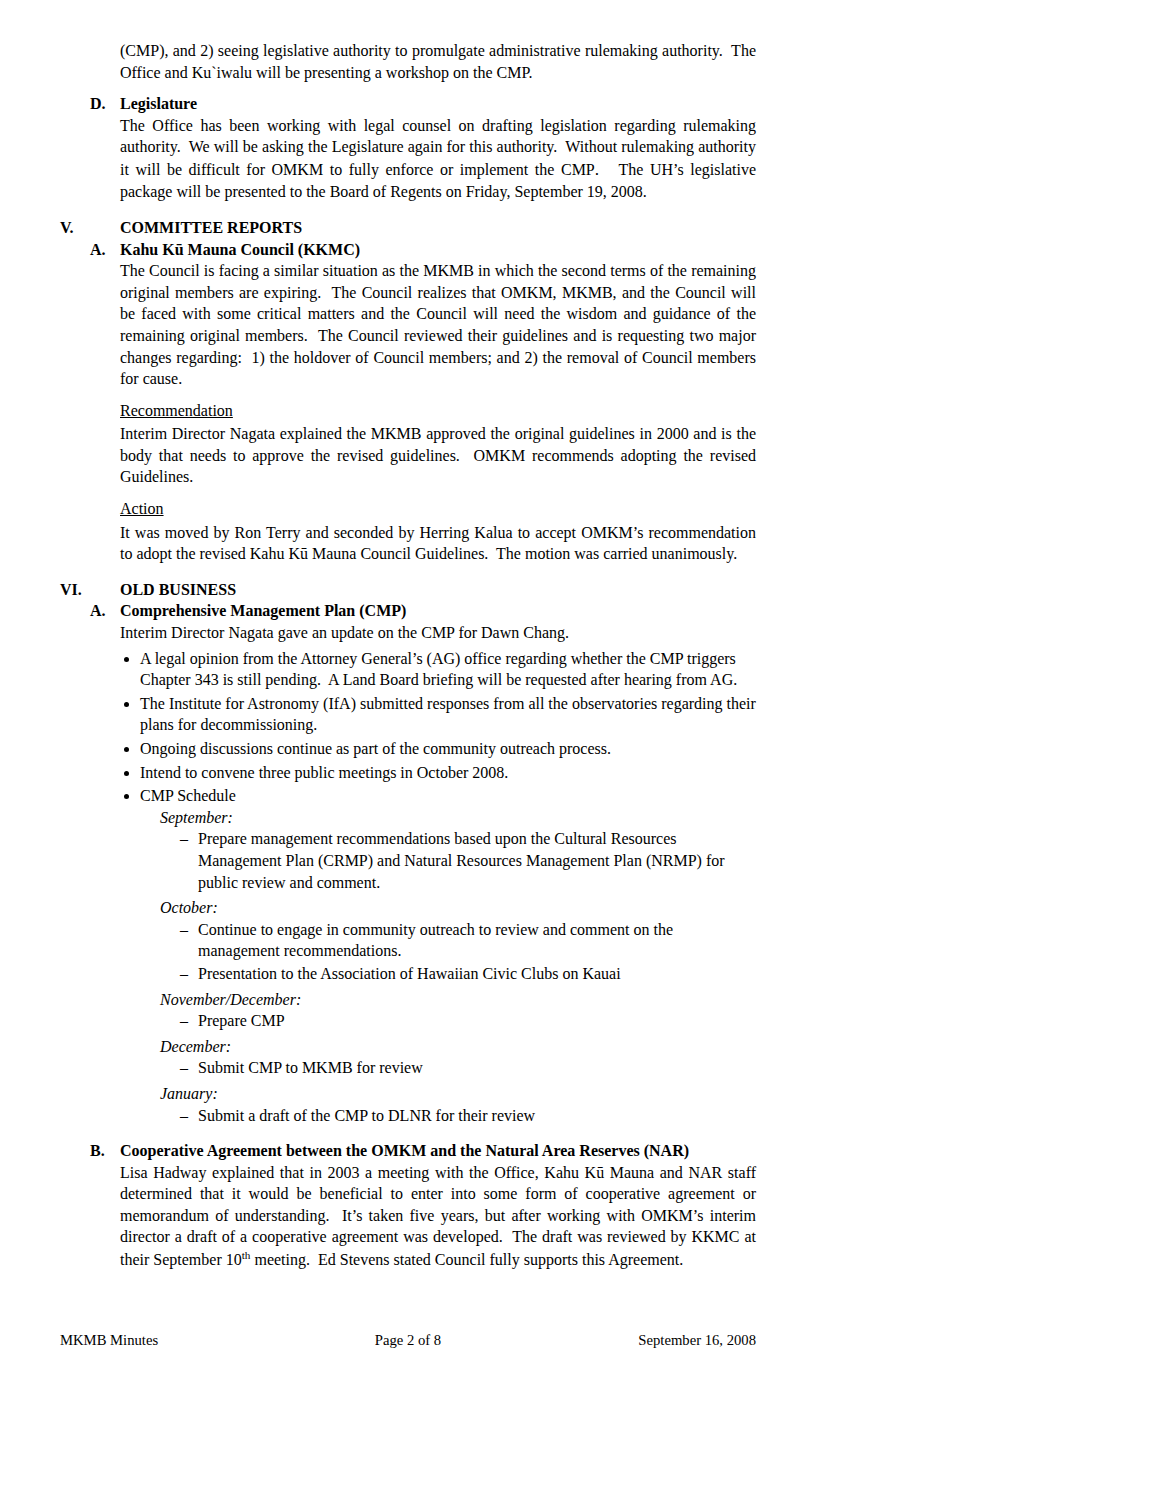(CMP), and 2) seeing legislative authority to promulgate administrative rulemaking authority. The Office and Ku`iwalu will be presenting a workshop on the CMP.
D.
Legislature
The Office has been working with legal counsel on drafting legislation regarding rulemaking authority. We will be asking the Legislature again for this authority. Without rulemaking authority it will be difficult for OMKM to fully enforce or implement the CMP. The UH’s legislative package will be presented to the Board of Regents on Friday, September 19, 2008.
V.
COMMITTEE REPORTS
A.
Kahu Kū Mauna Council (KKMC)
The Council is facing a similar situation as the MKMB in which the second terms of the remaining original members are expiring. The Council realizes that OMKM, MKMB, and the Council will be faced with some critical matters and the Council will need the wisdom and guidance of the remaining original members. The Council reviewed their guidelines and is requesting two major changes regarding: 1) the holdover of Council members; and 2) the removal of Council members for cause.
Recommendation
Interim Director Nagata explained the MKMB approved the original guidelines in 2000 and is the body that needs to approve the revised guidelines. OMKM recommends adopting the revised Guidelines.
Action
It was moved by Ron Terry and seconded by Herring Kalua to accept OMKM’s recommendation to adopt the revised Kahu Kū Mauna Council Guidelines. The motion was carried unanimously.
VI.
OLD BUSINESS
A.
Comprehensive Management Plan (CMP)
Interim Director Nagata gave an update on the CMP for Dawn Chang.
A legal opinion from the Attorney General’s (AG) office regarding whether the CMP triggers Chapter 343 is still pending. A Land Board briefing will be requested after hearing from AG.
The Institute for Astronomy (IfA) submitted responses from all the observatories regarding their plans for decommissioning.
Ongoing discussions continue as part of the community outreach process.
Intend to convene three public meetings in October 2008.
CMP Schedule
September:
Prepare management recommendations based upon the Cultural Resources Management Plan (CRMP) and Natural Resources Management Plan (NRMP) for public review and comment.
October:
Continue to engage in community outreach to review and comment on the management recommendations.
Presentation to the Association of Hawaiian Civic Clubs on Kauai
November/December:
Prepare CMP
December:
Submit CMP to MKMB for review
January:
Submit a draft of the CMP to DLNR for their review
B.
Cooperative Agreement between the OMKM and the Natural Area Reserves (NAR)
Lisa Hadway explained that in 2003 a meeting with the Office, Kahu Kū Mauna and NAR staff determined that it would be beneficial to enter into some form of cooperative agreement or memorandum of understanding. It’s taken five years, but after working with OMKM’s interim director a draft of a cooperative agreement was developed. The draft was reviewed by KKMC at their September 10th meeting. Ed Stevens stated Council fully supports this Agreement.
MKMB Minutes
Page 2 of 8
September 16, 2008